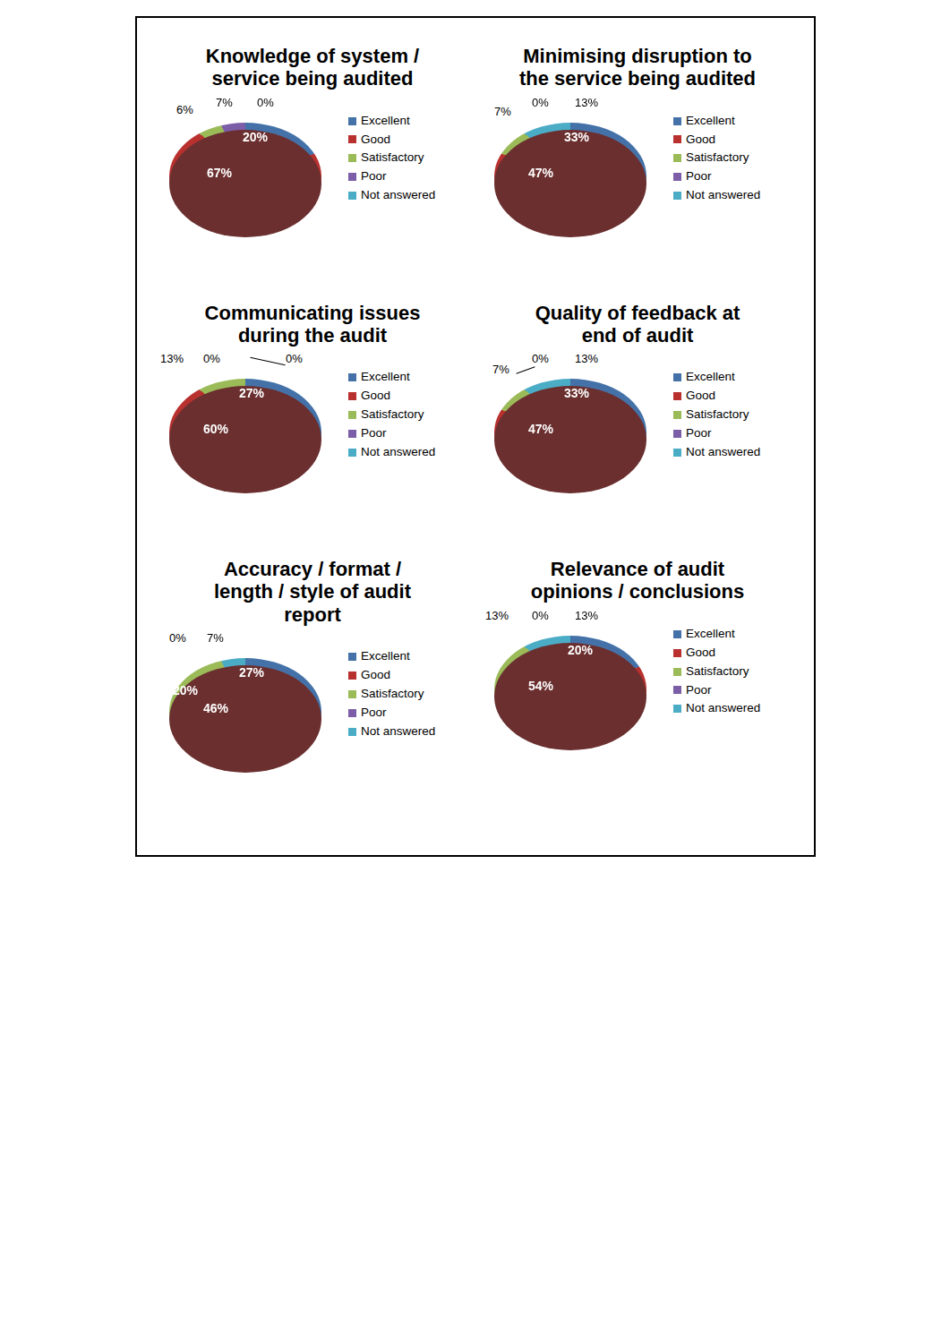Knowledge of system / service being audited
6% 7% 0% 20% 67%
Excellent
Good
Satisfactory
Poor
Not answered
Minimising disruption to the service being audited
7% 0% 13% 33% 47%
Excellent
Good
Satisfactory
Poor
Not answered
Communicating issues during the audit
13% 0% 0%
27% 60%
Excellent
Good
Satisfactory
Poor
Not answered
Quality of feedback at end of audit
7% 0% 13%
33% 47%
Excellent
Good
Satisfactory
Poor
Not answered
Accuracy / format / length / style of audit report
0% 7% 27% 46% 20%
Excellent
Good
Satisfactory
Poor
Not answered
Relevance of audit opinions / conclusions
13% 0% 13% 20% 54%
Excellent
Good
Satisfactory
Poor
Not answered